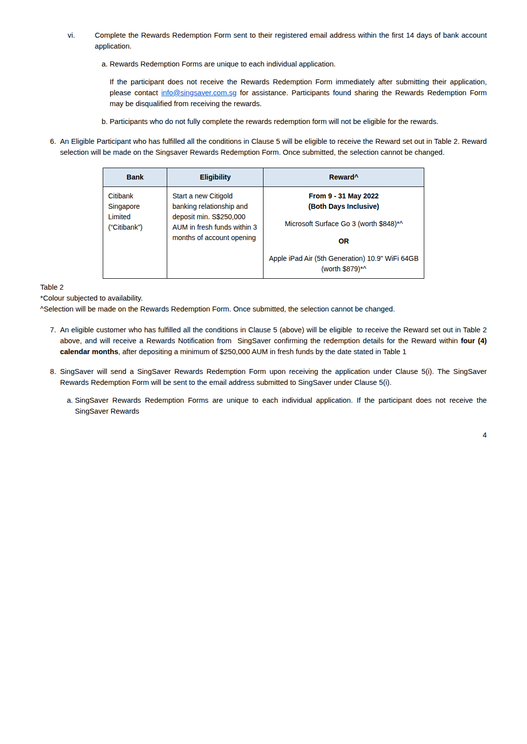vi. Complete the Rewards Redemption Form sent to their registered email address within the first 14 days of bank account application.
Rewards Redemption Forms are unique to each individual application.
If the participant does not receive the Rewards Redemption Form immediately after submitting their application, please contact info@singsaver.com.sg for assistance. Participants found sharing the Rewards Redemption Form may be disqualified from receiving the rewards.
Participants who do not fully complete the rewards redemption form will not be eligible for the rewards.
6. An Eligible Participant who has fulfilled all the conditions in Clause 5 will be eligible to receive the Reward set out in Table 2. Reward selection will be made on the Singsaver Rewards Redemption Form. Once submitted, the selection cannot be changed.
| Bank | Eligibility | Reward^ |
| --- | --- | --- |
| Citibank Singapore Limited (“Citibank”) | Start a new Citigold banking relationship and deposit min. S$250,000 AUM in fresh funds within 3 months of account opening | From 9 - 31 May 2022 (Both Days Inclusive) Microsoft Surface Go 3 (worth $848)*^ OR Apple iPad Air (5th Generation) 10.9" WiFi 64GB (worth $879)*^ |
Table 2
*Colour subjected to availability.
^Selection will be made on the Rewards Redemption Form. Once submitted, the selection cannot be changed.
7. An eligible customer who has fulfilled all the conditions in Clause 5 (above) will be eligible to receive the Reward set out in Table 2 above, and will receive a Rewards Notification from SingSaver confirming the redemption details for the Reward within four (4) calendar months, after depositing a minimum of $250,000 AUM in fresh funds by the date stated in Table 1
8. SingSaver will send a SingSaver Rewards Redemption Form upon receiving the application under Clause 5(i). The SingSaver Rewards Redemption Form will be sent to the email address submitted to SingSaver under Clause 5(i).
SingSaver Rewards Redemption Forms are unique to each individual application. If the participant does not receive the SingSaver Rewards
4